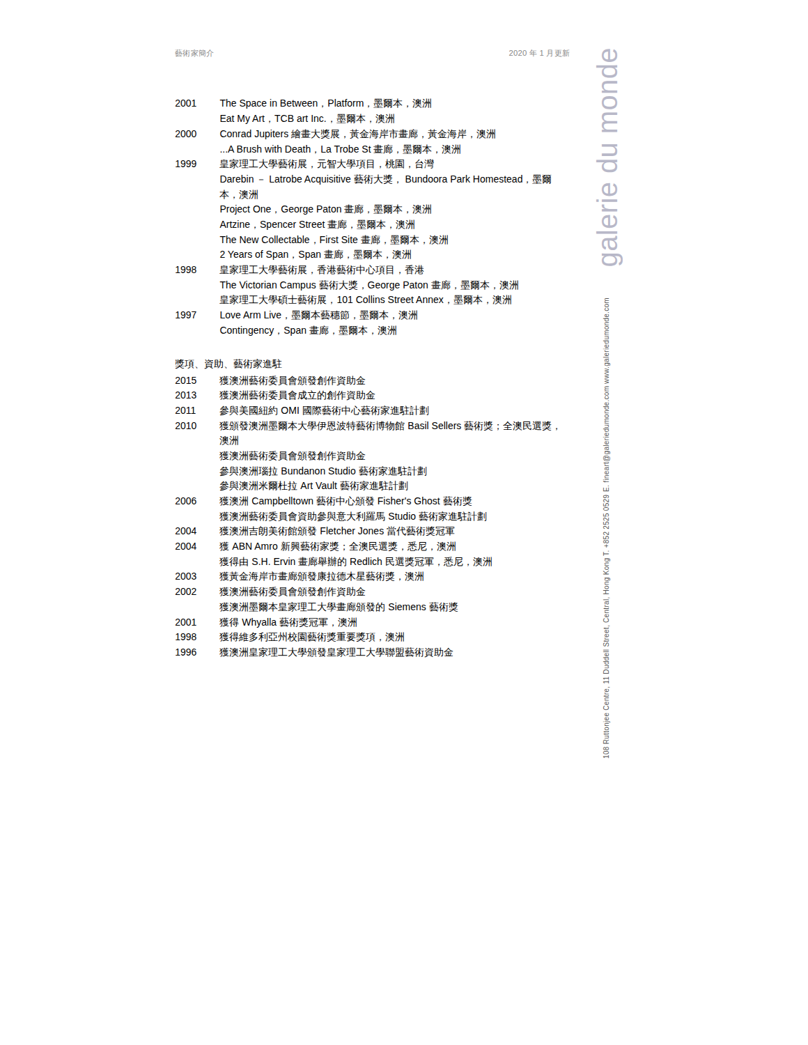藝術家簡介
2020 年 1 月更新
| 2001 | The Space in Between，Platform，墨爾本，澳洲 Eat My Art，TCB art Inc.，墨爾本，澳洲 |
| 2000 | Conrad Jupiters 繪畫大獎展，黃金海岸市畫廊，黃金海岸，澳洲 ...A Brush with Death，La Trobe St 畫廊，墨爾本，澳洲 |
| 1999 | 皇家理工大學藝術展，元智大學項目，桃園，台灣 Darebin － Latrobe Acquisitive 藝術大獎， Bundoora Park Homestead，墨爾本，澳洲 Project One，George Paton 畫廊，墨爾本，澳洲 Artzine，Spencer Street 畫廊，墨爾本，澳洲 The New Collectable，First Site 畫廊，墨爾本，澳洲 2 Years of Span，Span 畫廊，墨爾本，澳洲 |
| 1998 | 皇家理工大學藝術展，香港藝術中心項目，香港 The Victorian Campus 藝術大獎，George Paton 畫廊，墨爾本，澳洲 皇家理工大學碩士藝術展，101 Collins Street Annex，墨爾本，澳洲 |
| 1997 | Love Arm Live，墨爾本藝穗節，墨爾本，澳洲 Contingency，Span 畫廊，墨爾本，澳洲 |
獎項、資助、藝術家進駐
| 2015 | 獲澳洲藝術委員會頒發創作資助金 |
| 2013 | 獲澳洲藝術委員會成立的創作資助金 |
| 2011 | 參與美國紐約 OMI 國際藝術中心藝術家進駐計劃 |
| 2010 | 獲頒發澳洲墨爾本大學伊恩波特藝術博物館 Basil Sellers 藝術獎；全澳民選獎，澳洲 獲澳洲藝術委員會頒發創作資助金 參與澳洲瑙拉 Bundanon Studio 藝術家進駐計劃 參與澳洲米爾杜拉 Art Vault 藝術家進駐計劃 |
| 2006 | 獲澳洲 Campbelltown 藝術中心頒發 Fisher's Ghost 藝術獎 獲澳洲藝術委員會資助參與意大利羅馬 Studio 藝術家進駐計劃 |
| 2004 | 獲澳洲吉朗美術館頒發 Fletcher Jones 當代藝術獎冠軍 |
| 2004 | 獲 ABN Amro 新興藝術家獎；全澳民選獎，悉尼，澳洲 獲得由 S.H. Ervin 畫廊舉辦的 Redlich 民選獎冠軍，悉尼，澳洲 |
| 2003 | 獲黃金海岸市畫廊頒發康拉德木星藝術獎，澳洲 |
| 2002 | 獲澳洲藝術委員會頒發創作資助金 獲澳洲墨爾本皇家理工大學畫廊頒發的 Siemens 藝術獎 |
| 2001 | 獲得 Whyalla 藝術獎冠軍，澳洲 |
| 1998 | 獲得維多利亞州校園藝術獎重要獎項，澳洲 |
| 1996 | 獲澳洲皇家理工大學頒發皇家理工大學聯盟藝術資助金 |
galerie du monde
108 Ruttonjee Centre, 11 Duddell Street, Central, Hong Kong T. +852 2525 0529 E. fineart@galeriedumonde.com www.galeriedumonde.com